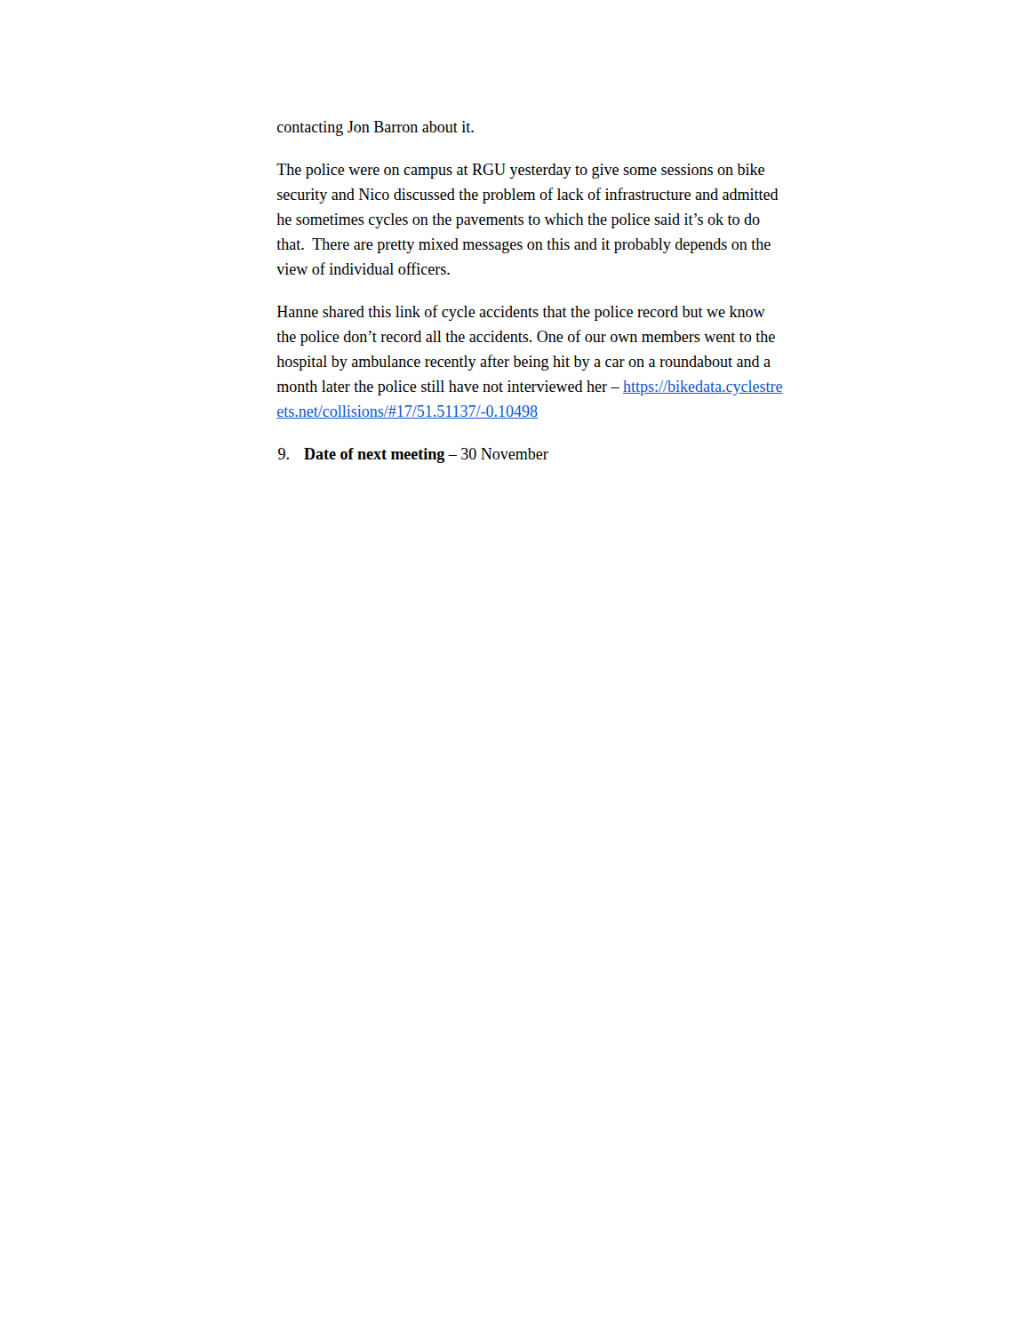contacting Jon Barron about it.
The police were on campus at RGU yesterday to give some sessions on bike security and Nico discussed the problem of lack of infrastructure and admitted he sometimes cycles on the pavements to which the police said it’s ok to do that. There are pretty mixed messages on this and it probably depends on the view of individual officers.
Hanne shared this link of cycle accidents that the police record but we know the police don’t record all the accidents. One of our own members went to the hospital by ambulance recently after being hit by a car on a roundabout and a month later the police still have not interviewed her – https://bikedata.cyclestreets.net/collisions/#17/51.51137/-0.10498
Date of next meeting – 30 November